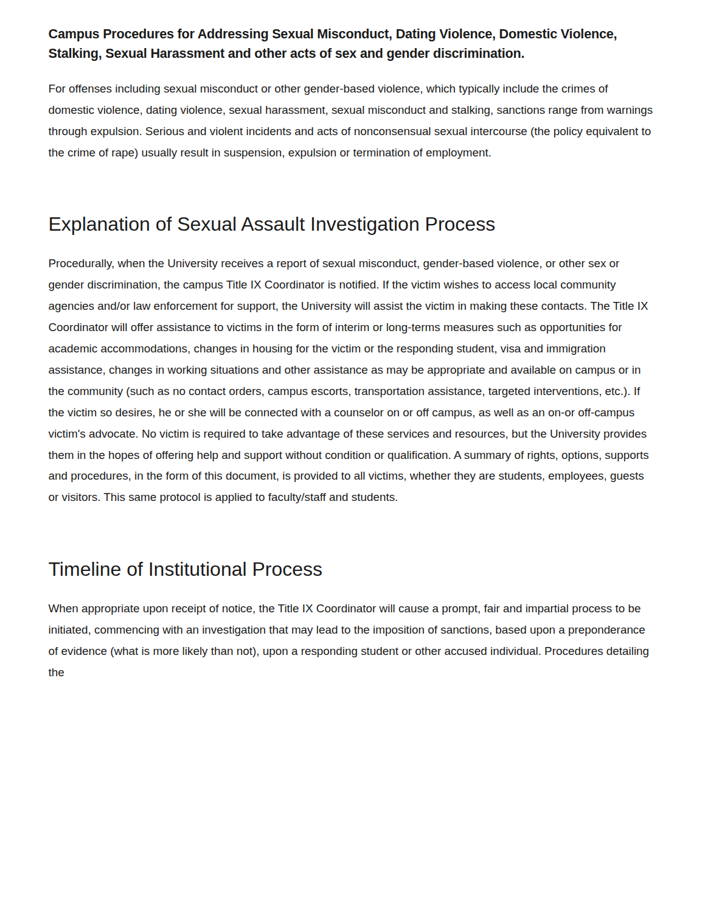Campus Procedures for Addressing Sexual Misconduct, Dating Violence, Domestic Violence, Stalking, Sexual Harassment and other acts of sex and gender discrimination.
For offenses including sexual misconduct or other gender-based violence, which typically include the crimes of domestic violence, dating violence, sexual harassment, sexual misconduct and stalking, sanctions range from warnings through expulsion. Serious and violent incidents and acts of nonconsensual sexual intercourse (the policy equivalent to the crime of rape) usually result in suspension, expulsion or termination of employment.
Explanation of Sexual Assault Investigation Process
Procedurally, when the University receives a report of sexual misconduct, gender-based violence, or other sex or gender discrimination, the campus Title IX Coordinator is notified. If the victim wishes to access local community agencies and/or law enforcement for support, the University will assist the victim in making these contacts. The Title IX Coordinator will offer assistance to victims in the form of interim or long-terms measures such as opportunities for academic accommodations, changes in housing for the victim or the responding student, visa and immigration assistance, changes in working situations and other assistance as may be appropriate and available on campus or in the community (such as no contact orders, campus escorts, transportation assistance, targeted interventions, etc.). If the victim so desires, he or she will be connected with a counselor on or off campus, as well as an on-or off-campus victim's advocate. No victim is required to take advantage of these services and resources, but the University provides them in the hopes of offering help and support without condition or qualification. A summary of rights, options, supports and procedures, in the form of this document, is provided to all victims, whether they are students, employees, guests or visitors. This same protocol is applied to faculty/staff and students.
Timeline of Institutional Process
When appropriate upon receipt of notice, the Title IX Coordinator will cause a prompt, fair and impartial process to be initiated, commencing with an investigation that may lead to the imposition of sanctions, based upon a preponderance of evidence (what is more likely than not), upon a responding student or other accused individual. Procedures detailing the